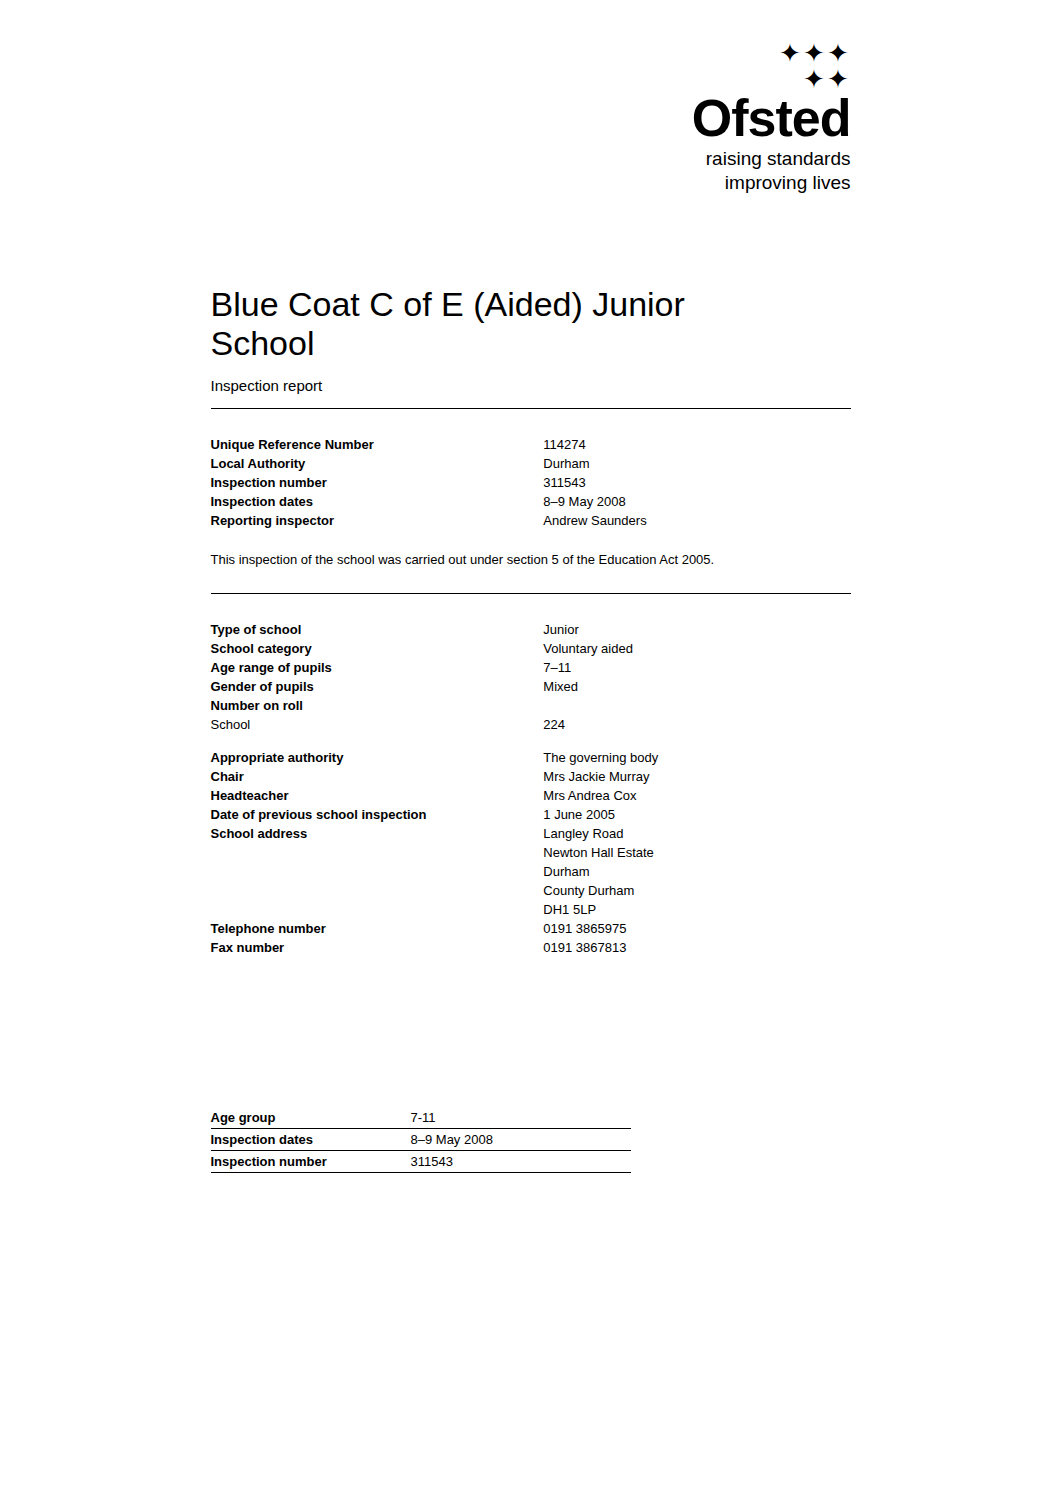✦✦✦
✦✦
Ofsted
raising standards
improving lives
Blue Coat C of E (Aided) Junior
School
Inspection report
| Unique Reference Number | 114274 |
| Local Authority | Durham |
| Inspection number | 311543 |
| Inspection dates | 8–9 May 2008 |
| Reporting inspector | Andrew Saunders |
This inspection of the school was carried out under section 5 of the Education Act 2005.
| Type of school | Junior |
| School category | Voluntary aided |
| Age range of pupils | 7–11 |
| Gender of pupils | Mixed |
| Number on roll | |
| School | 224 |
| Appropriate authority | The governing body |
| Chair | Mrs Jackie Murray |
| Headteacher | Mrs Andrea Cox |
| Date of previous school inspection | 1 June 2005 |
| School address | Langley Road |
| | Newton Hall Estate |
| | Durham |
| | County Durham |
| | DH1 5LP |
| Telephone number | 0191 3865975 |
| Fax number | 0191 3867813 |
| Age group | 7-11 |
| Inspection dates | 8–9 May 2008 |
| Inspection number | 311543 |